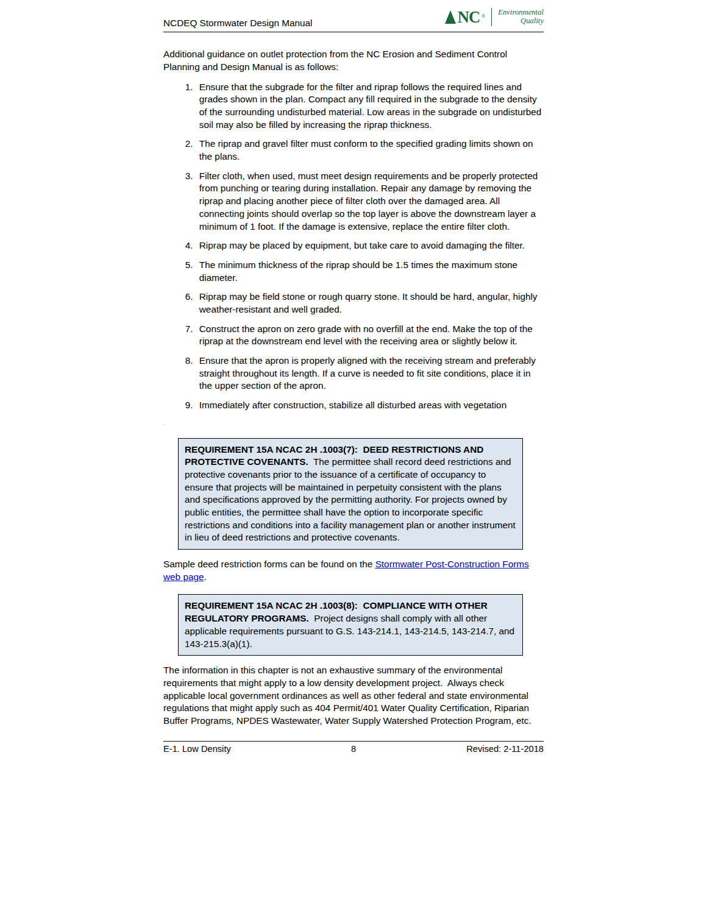NCDEQ Stormwater Design Manual
NC®
Environmental Quality
Additional guidance on outlet protection from the NC Erosion and Sediment Control Planning and Design Manual is as follows:
Ensure that the subgrade for the filter and riprap follows the required lines and grades shown in the plan. Compact any fill required in the subgrade to the density of the surrounding undisturbed material. Low areas in the subgrade on undisturbed soil may also be filled by increasing the riprap thickness.
The riprap and gravel filter must conform to the specified grading limits shown on the plans.
Filter cloth, when used, must meet design requirements and be properly protected from punching or tearing during installation. Repair any damage by removing the riprap and placing another piece of filter cloth over the damaged area. All connecting joints should overlap so the top layer is above the downstream layer a minimum of 1 foot. If the damage is extensive, replace the entire filter cloth.
Riprap may be placed by equipment, but take care to avoid damaging the filter.
The minimum thickness of the riprap should be 1.5 times the maximum stone diameter.
Riprap may be field stone or rough quarry stone. It should be hard, angular, highly weather-resistant and well graded.
Construct the apron on zero grade with no overfill at the end. Make the top of the riprap at the downstream end level with the receiving area or slightly below it.
Ensure that the apron is properly aligned with the receiving stream and preferably straight throughout its length. If a curve is needed to fit site conditions, place it in the upper section of the apron.
Immediately after construction, stabilize all disturbed areas with vegetation
.
REQUIREMENT 15A NCAC 2H .1003(7): DEED RESTRICTIONS AND PROTECTIVE COVENANTS. The permittee shall record deed restrictions and protective covenants prior to the issuance of a certificate of occupancy to ensure that projects will be maintained in perpetuity consistent with the plans and specifications approved by the permitting authority. For projects owned by public entities, the permittee shall have the option to incorporate specific restrictions and conditions into a facility management plan or another instrument in lieu of deed restrictions and protective covenants.
Sample deed restriction forms can be found on the Stormwater Post-Construction Forms web page.
REQUIREMENT 15A NCAC 2H .1003(8): COMPLIANCE WITH OTHER REGULATORY PROGRAMS. Project designs shall comply with all other applicable requirements pursuant to G.S. 143-214.1, 143-214.5, 143-214.7, and 143-215.3(a)(1).
The information in this chapter is not an exhaustive summary of the environmental requirements that might apply to a low density development project. Always check applicable local government ordinances as well as other federal and state environmental regulations that might apply such as 404 Permit/401 Water Quality Certification, Riparian Buffer Programs, NPDES Wastewater, Water Supply Watershed Protection Program, etc.
E-1. Low Density
8
Revised: 2-11-2018